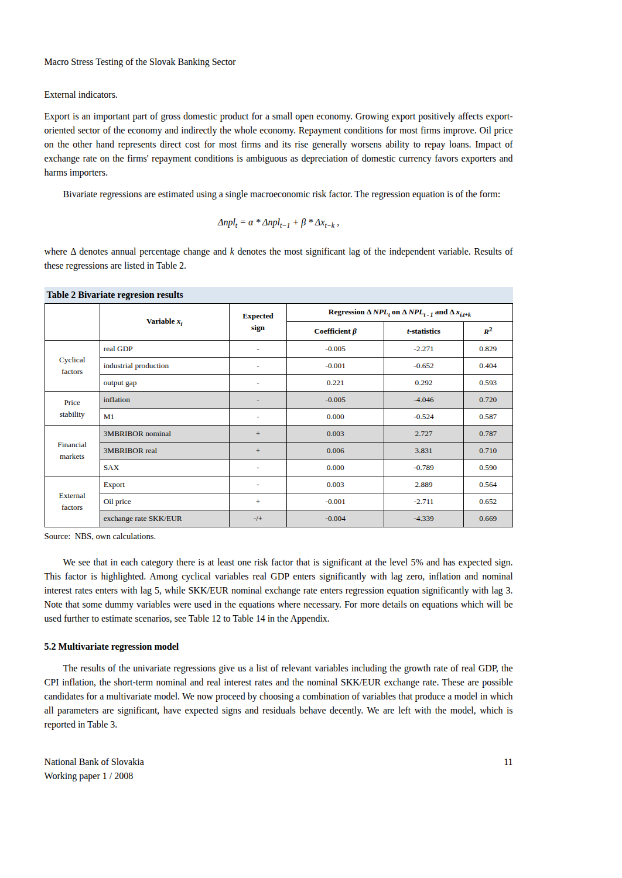Macro Stress Testing of the Slovak Banking Sector
External indicators.
Export is an important part of gross domestic product for a small open economy. Growing export positively affects export-oriented sector of the economy and indirectly the whole economy. Repayment conditions for most firms improve. Oil price on the other hand represents direct cost for most firms and its rise generally worsens ability to repay loans. Impact of exchange rate on the firms' repayment conditions is ambiguous as depreciation of domestic currency favors exporters and harms importers.
Bivariate regressions are estimated using a single macroeconomic risk factor. The regression equation is of the form:
Δnplt = α * Δnplt−1 + β * Δxt−k ,
where Δ denotes annual percentage change and k denotes the most significant lag of the independent variable. Results of these regressions are listed in Table 2.
Table 2 Bivariate regresion results
| | Variable x i | Expected sign | Regression Δ NPL t on Δ NPL t - 1 and Δ x i,t+k |
| Coefficient β | t -statistics | R 2 |
| Cyclical factors | real GDP | - | -0.005 | -2.271 | 0.829 |
| industrial production | - | -0.001 | -0.652 | 0.404 |
| output gap | - | 0.221 | 0.292 | 0.593 |
| Price stability | inflation | - | -0.005 | -4.046 | 0.720 |
| M1 | - | 0.000 | -0.524 | 0.587 |
| Financial markets | 3MBRIBOR nominal | + | 0.003 | 2.727 | 0.787 |
| 3MBRIBOR real | + | 0.006 | 3.831 | 0.710 |
| SAX | - | 0.000 | -0.789 | 0.590 |
| External factors | Export | - | 0.003 | 2.889 | 0.564 |
| Oil price | + | -0.001 | -2.711 | 0.652 |
| exchange rate SKK/EUR | -/+ | -0.004 | -4.339 | 0.669 |
Source: NBS, own calculations.
We see that in each category there is at least one risk factor that is significant at the level 5% and has expected sign. This factor is highlighted. Among cyclical variables real GDP enters significantly with lag zero, inflation and nominal interest rates enters with lag 5, while SKK/EUR nominal exchange rate enters regression equation significantly with lag 3. Note that some dummy variables were used in the equations where necessary. For more details on equations which will be used further to estimate scenarios, see Table 12 to Table 14 in the Appendix.
5.2 Multivariate regression model
The results of the univariate regressions give us a list of relevant variables including the growth rate of real GDP, the CPI inflation, the short-term nominal and real interest rates and the nominal SKK/EUR exchange rate. These are possible candidates for a multivariate model. We now proceed by choosing a combination of variables that produce a model in which all parameters are significant, have expected signs and residuals behave decently. We are left with the model, which is reported in Table 3.
National Bank of Slovakia
Working paper 1 / 2008
11